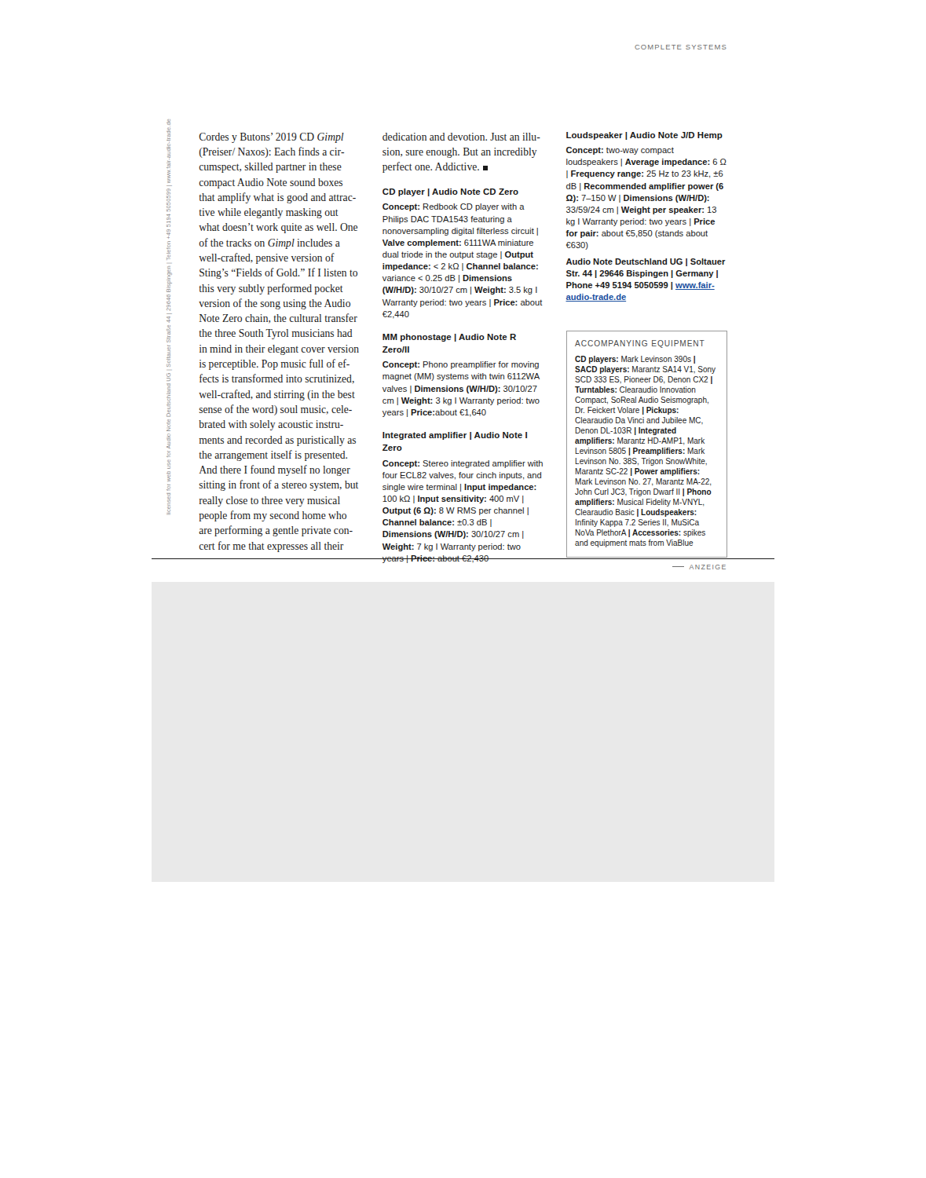Complete Systems
licensed for web use for Audio Note Deutschland UG | Soltauer Straße 44 | 29646 Bispingen | Telefon +49 5194 5050599 | www.fair-audio-trade.de
Cordes y Butons’ 2019 CD Gimpl (Preiser/ Naxos): Each finds a circumspect, skilled partner in these compact Audio Note sound boxes that amplify what is good and attractive while elegantly masking out what doesn’t work quite as well. One of the tracks on Gimpl includes a well-crafted, pensive version of Sting’s “Fields of Gold.” If I listen to this very subtly performed pocket version of the song using the Audio Note Zero chain, the cultural transfer the three South Tyrol musicians had in mind in their elegant cover version is perceptible. Pop music full of effects is transformed into scrutinized, well-crafted, and stirring (in the best sense of the word) soul music, celebrated with solely acoustic instruments and recorded as puristically as the arrangement itself is presented. And there I found myself no longer sitting in front of a stereo system, but really close to three very musical people from my second home who are performing a gentle private concert for me that expresses all their
dedication and devotion. Just an illusion, sure enough. But an incredibly perfect one. Addictive.
CD player | Audio Note CD Zero
Concept: Redbook CD player with a Philips DAC TDA1543 featuring a nonoversampling digital filterless circuit | Valve complement: 6111WA miniature dual triode in the output stage | Output impedance: < 2 kΩ | Channel balance: variance < 0.25 dB | Dimensions (W/H/D): 30/10/27 cm | Weight: 3.5 kg I Warranty period: two years | Price: about €2,440
MM phonostage | Audio Note R Zero/II
Concept: Phono preamplifier for moving magnet (MM) systems with twin 6112WA valves | Dimensions (W/H/D): 30/10/27 cm | Weight: 3 kg I Warranty period: two years | Price: about €1,640
Integrated amplifier | Audio Note I Zero
Concept: Stereo integrated amplifier with four ECL82 valves, four cinch inputs, and single wire terminal | Input impedance: 100 kΩ | Input sensitivity: 400 mV | Output (6 Ω): 8 W RMS per channel | Channel balance: ±0.3 dB | Dimensions (W/H/D): 30/10/27 cm | Weight: 7 kg I Warranty period: two years | Price: about €2,430
Loudspeaker | Audio Note J/D Hemp
Concept: two-way compact loudspeakers | Average impedance: 6 Ω | Frequency range: 25 Hz to 23 kHz, ±6 dB | Recommended amplifier power (6 Ω): 7–150 W | Dimensions (W/H/D): 33/59/24 cm | Weight per speaker: 13 kg I Warranty period: two years | Price for pair: about €5,850 (stands about €630)
Audio Note Deutschland UG | Soltauer Str. 44 | 29646 Bispingen | Germany | Phone +49 5194 5050599 | www.fair-audio-trade.de
Accompanying Equipment
CD players: Mark Levinson 390s | SACD players: Marantz SA14 V1, Sony SCD 333 ES, Pioneer D6, Denon CX2 | Turntables: Clearaudio Innovation Compact, SoReal Audio Seismograph, Dr. Feickert Volare | Pickups: Clearaudio Da Vinci and Jubilee MC, Denon DL-103R | Integrated amplifiers: Marantz HD-AMP1, Mark Levinson 5805 | Preamplifiers: Mark Levinson No. 38S, Trigon SnowWhite, Marantz SC-22 | Power amplifiers: Mark Levinson No. 27, Marantz MA-22, John Curl JC3, Trigon Dwarf II | Phono amplifiers: Musical Fidelity M-VNYL, Clearaudio Basic | Loudspeakers: Infinity Kappa 7.2 Series II, MuSiCa NoVa PlethorA | Accessories: spikes and equipment mats from ViaBlue
Anzeige